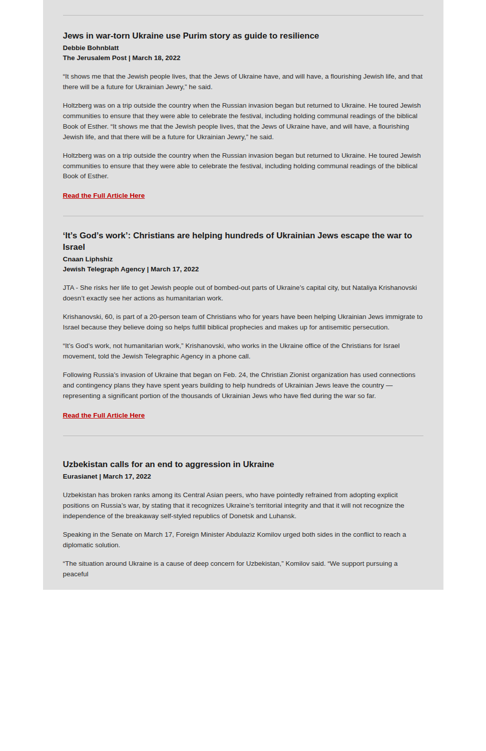Jews in war-torn Ukraine use Purim story as guide to resilience
Debbie Bohnblatt
The Jerusalem Post | March 18, 2022
“It shows me that the Jewish people lives, that the Jews of Ukraine have, and will have, a flourishing Jewish life, and that there will be a future for Ukrainian Jewry,” he said.
Holtzberg was on a trip outside the country when the Russian invasion began but returned to Ukraine. He toured Jewish communities to ensure that they were able to celebrate the festival, including holding communal readings of the biblical Book of Esther. “It shows me that the Jewish people lives, that the Jews of Ukraine have, and will have, a flourishing Jewish life, and that there will be a future for Ukrainian Jewry,” he said.
Holtzberg was on a trip outside the country when the Russian invasion began but returned to Ukraine. He toured Jewish communities to ensure that they were able to celebrate the festival, including holding communal readings of the biblical Book of Esther.
Read the Full Article Here
‘It’s God’s work’: Christians are helping hundreds of Ukrainian Jews escape the war to Israel
Cnaan Liphshiz
Jewish Telegraph Agency | March 17, 2022
JTA - She risks her life to get Jewish people out of bombed-out parts of Ukraine’s capital city, but Nataliya Krishanovski doesn’t exactly see her actions as humanitarian work.
Krishanovski, 60, is part of a 20-person team of Christians who for years have been helping Ukrainian Jews immigrate to Israel because they believe doing so helps fulfill biblical prophecies and makes up for antisemitic persecution.
“It’s God’s work, not humanitarian work,” Krishanovski, who works in the Ukraine office of the Christians for Israel movement, told the Jewish Telegraphic Agency in a phone call.
Following Russia’s invasion of Ukraine that began on Feb. 24, the Christian Zionist organization has used connections and contingency plans they have spent years building to help hundreds of Ukrainian Jews leave the country — representing a significant portion of the thousands of Ukrainian Jews who have fled during the war so far.
Read the Full Article Here
Uzbekistan calls for an end to aggression in Ukraine
Eurasianet | March 17, 2022
Uzbekistan has broken ranks among its Central Asian peers, who have pointedly refrained from adopting explicit positions on Russia’s war, by stating that it recognizes Ukraine’s territorial integrity and that it will not recognize the independence of the breakaway self-styled republics of Donetsk and Luhansk.
Speaking in the Senate on March 17, Foreign Minister Abdulaziz Komilov urged both sides in the conflict to reach a diplomatic solution.
“The situation around Ukraine is a cause of deep concern for Uzbekistan,” Komilov said. “We support pursuing a peaceful